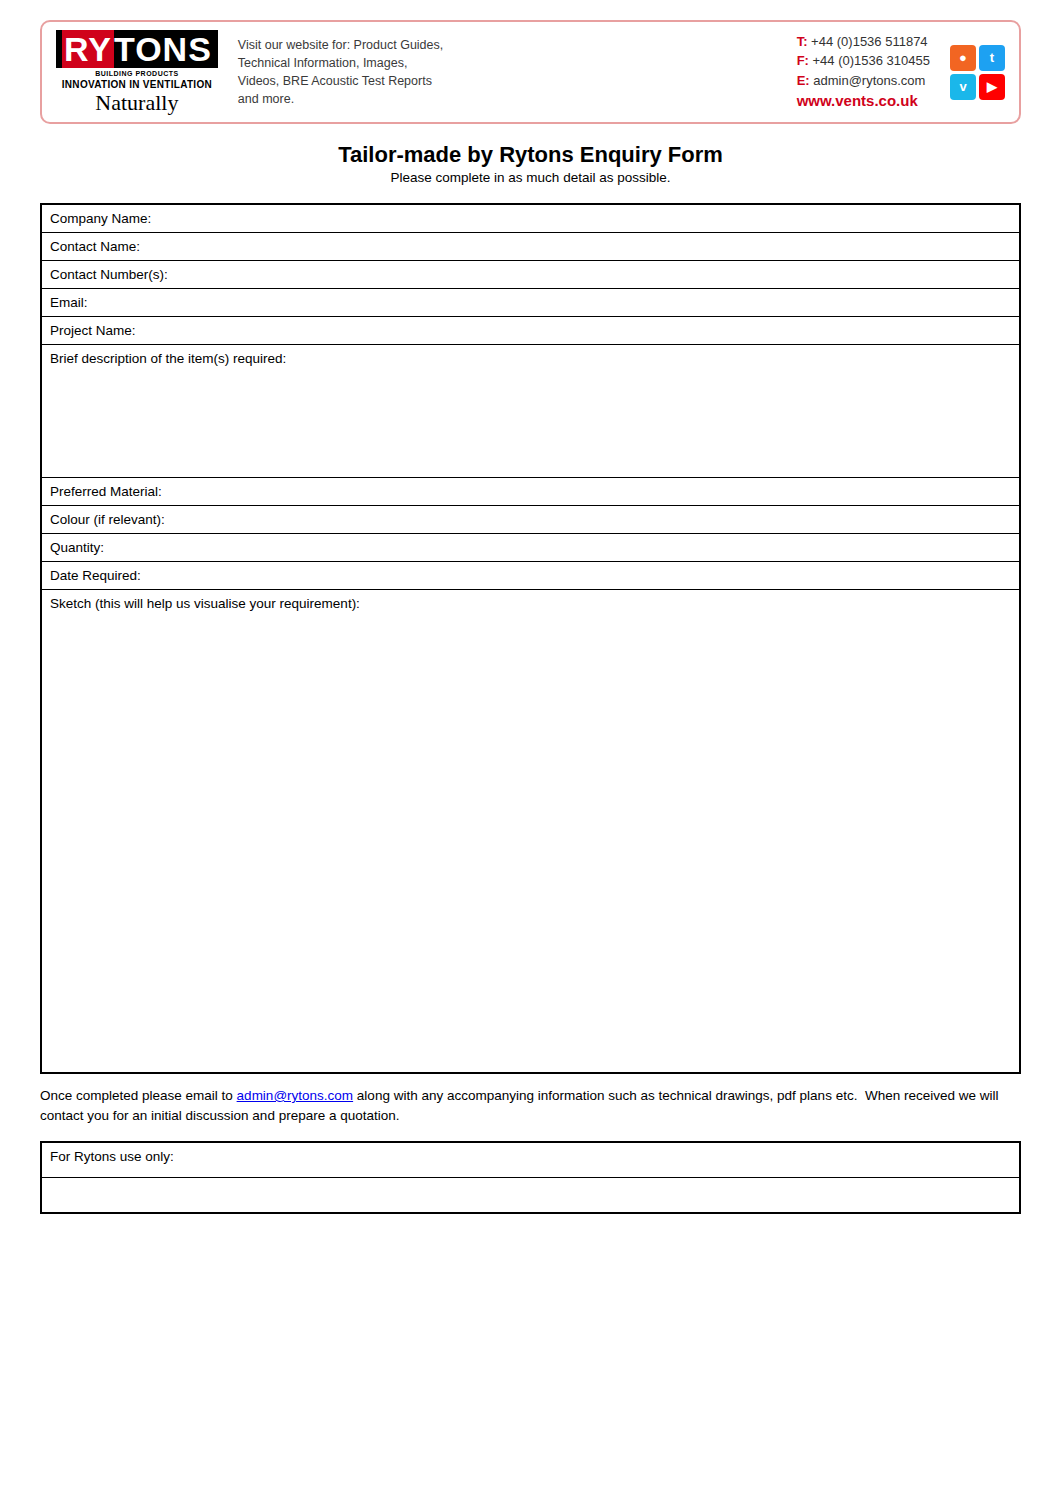RYTONS
BUILDING PRODUCTS
INNOVATION IN VENTILATION
Naturally
Visit our website for: Product Guides,
Technical Information, Images,
Videos, BRE Acoustic Test Reports
and more.
T: +44 (0)1536 511874
F: +44 (0)1536 310455
E: admin@rytons.com
www.vents.co.uk
● t v ▶
Tailor-made by Rytons Enquiry Form
Please complete in as much detail as possible.
| Company Name: |
| Contact Name: |
| Contact Number(s): |
| Email: |
| Project Name: |
| Brief description of the item(s) required: |
| Preferred Material: |
| Colour (if relevant): |
| Quantity: |
| Date Required: |
| Sketch (this will help us visualise your requirement): |
Once completed please email to admin@rytons.com along with any accompanying information such as technical drawings, pdf plans etc. When received we will contact you for an initial discussion and prepare a quotation.
| For Rytons use only: |